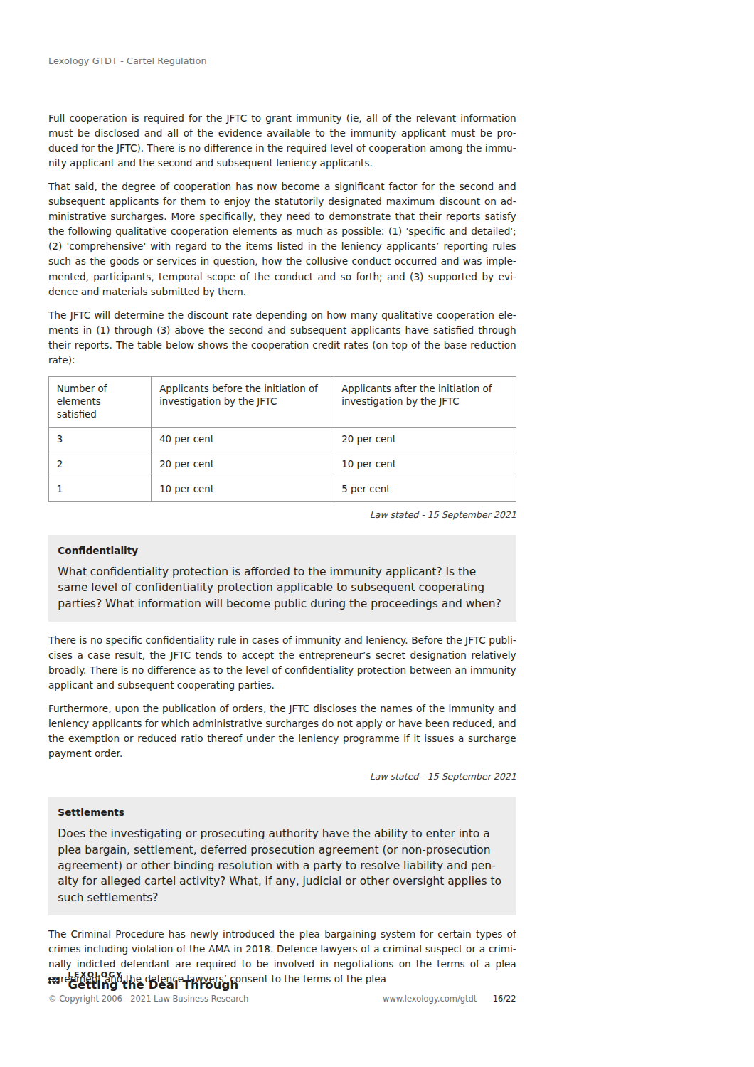Lexology GTDT - Cartel Regulation
Full cooperation is required for the JFTC to grant immunity (ie, all of the relevant information must be disclosed and all of the evidence available to the immunity applicant must be produced for the JFTC). There is no difference in the required level of cooperation among the immunity applicant and the second and subsequent leniency applicants.
That said, the degree of cooperation has now become a significant factor for the second and subsequent applicants for them to enjoy the statutorily designated maximum discount on administrative surcharges. More specifically, they need to demonstrate that their reports satisfy the following qualitative cooperation elements as much as possible: (1) 'specific and detailed'; (2) 'comprehensive' with regard to the items listed in the leniency applicants’ reporting rules such as the goods or services in question, how the collusive conduct occurred and was implemented, participants, temporal scope of the conduct and so forth; and (3) supported by evidence and materials submitted by them.
The JFTC will determine the discount rate depending on how many qualitative cooperation elements in (1) through (3) above the second and subsequent applicants have satisfied through their reports. The table below shows the cooperation credit rates (on top of the base reduction rate):
| Number of elements satisfied | Applicants before the initiation of investigation by the JFTC | Applicants after the initiation of investigation by the JFTC |
| 3 | 40 per cent | 20 per cent |
| 2 | 20 per cent | 10 per cent |
| 1 | 10 per cent | 5 per cent |
Law stated - 15 September 2021
Confidentiality
What confidentiality protection is afforded to the immunity applicant? Is the same level of confidentiality protection applicable to subsequent cooperating parties? What information will become public during the proceedings and when?
There is no specific confidentiality rule in cases of immunity and leniency. Before the JFTC publicises a case result, the JFTC tends to accept the entrepreneur’s secret designation relatively broadly. There is no difference as to the level of confidentiality protection between an immunity applicant and subsequent cooperating parties.
Furthermore, upon the publication of orders, the JFTC discloses the names of the immunity and leniency applicants for which administrative surcharges do not apply or have been reduced, and the exemption or reduced ratio thereof under the leniency programme if it issues a surcharge payment order.
Law stated - 15 September 2021
Settlements
Does the investigating or prosecuting authority have the ability to enter into a plea bargain, settlement, deferred prosecution agreement (or non-prosecution agreement) or other binding resolution with a party to resolve liability and penalty for alleged cartel activity? What, if any, judicial or other oversight applies to such settlements?
The Criminal Procedure has newly introduced the plea bargaining system for certain types of crimes including violation of the AMA in 2018. Defence lawyers of a criminal suspect or a criminally indicted defendant are required to be involved in negotiations on the terms of a plea agreement and the defence lawyers’ consent to the terms of the plea
LEXOLOGY Getting the Deal Through
© Copyright 2006 - 2021 Law Business Research www.lexology.com/gtdt 16/22